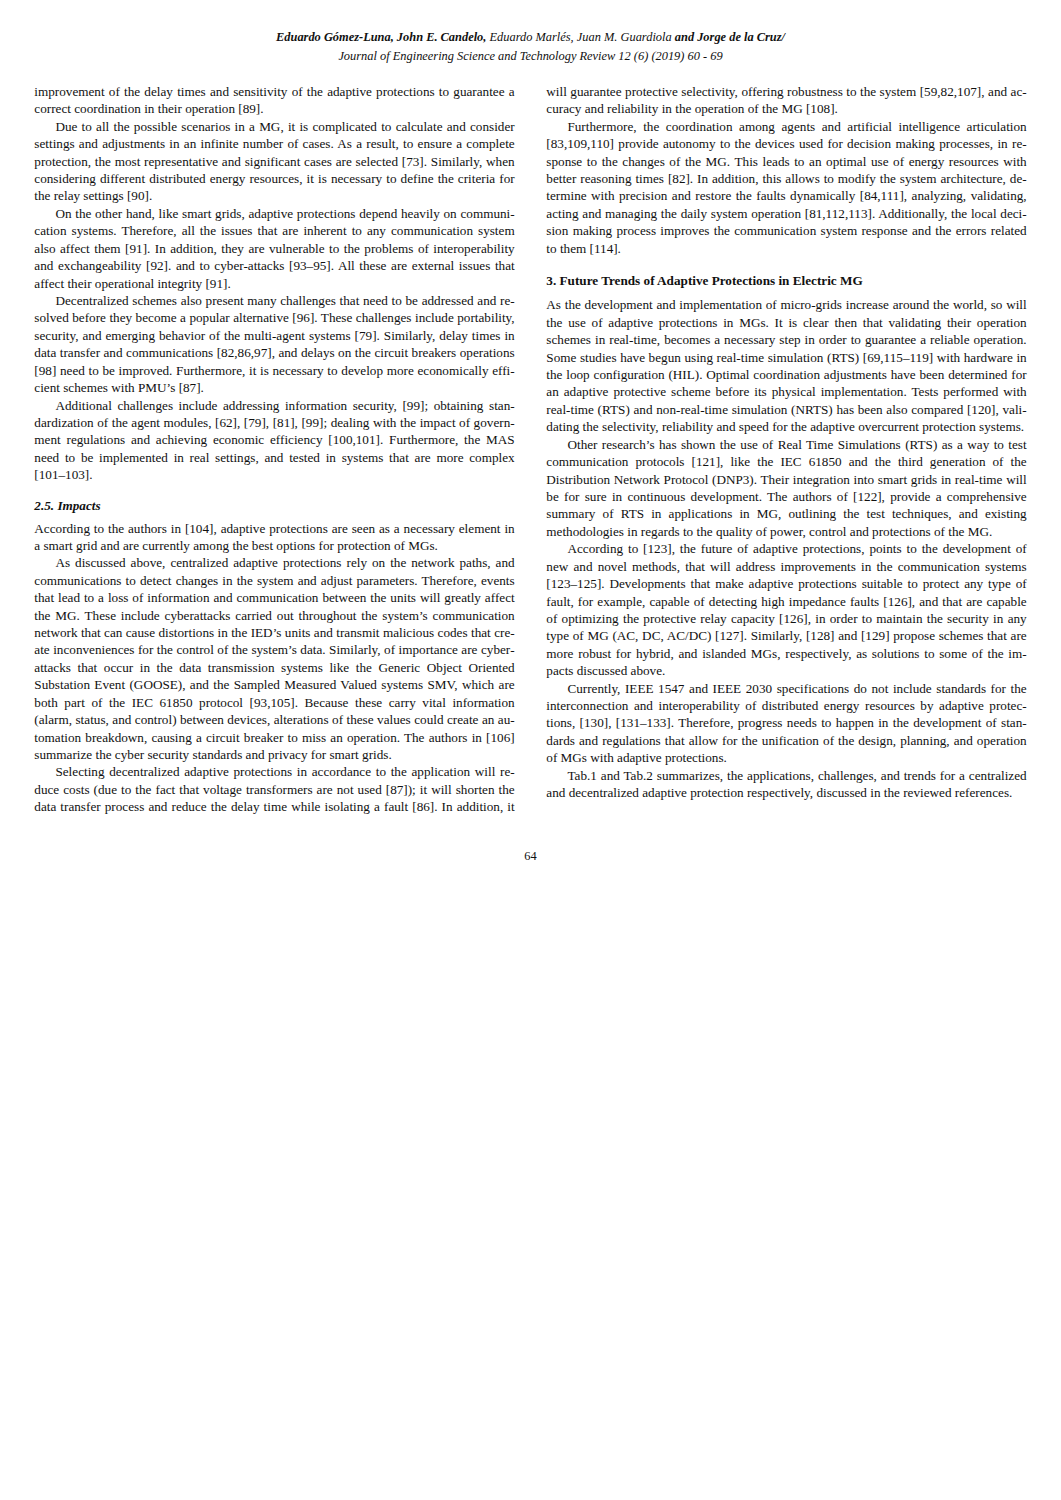Eduardo Gómez-Luna, John E. Candelo, Eduardo Marlés, Juan M. Guardiola and Jorge de la Cruz/
Journal of Engineering Science and Technology Review 12 (6) (2019) 60 - 69
improvement of the delay times and sensitivity of the adaptive protections to guarantee a correct coordination in their operation [89].
Due to all the possible scenarios in a MG, it is complicated to calculate and consider settings and adjustments in an infinite number of cases. As a result, to ensure a complete protection, the most representative and significant cases are selected [73]. Similarly, when considering different distributed energy resources, it is necessary to define the criteria for the relay settings [90].
On the other hand, like smart grids, adaptive protections depend heavily on communication systems. Therefore, all the issues that are inherent to any communication system also affect them [91]. In addition, they are vulnerable to the problems of interoperability and exchangeability [92]. and to cyber-attacks [93–95]. All these are external issues that affect their operational integrity [91].
Decentralized schemes also present many challenges that need to be addressed and resolved before they become a popular alternative [96]. These challenges include portability, security, and emerging behavior of the multi-agent systems [79]. Similarly, delay times in data transfer and communications [82,86,97], and delays on the circuit breakers operations [98] need to be improved. Furthermore, it is necessary to develop more economically efficient schemes with PMU’s [87].
Additional challenges include addressing information security, [99]; obtaining standardization of the agent modules, [62], [79], [81], [99]; dealing with the impact of government regulations and achieving economic efficiency [100,101]. Furthermore, the MAS need to be implemented in real settings, and tested in systems that are more complex [101–103].
2.5. Impacts
According to the authors in [104], adaptive protections are seen as a necessary element in a smart grid and are currently among the best options for protection of MGs.
As discussed above, centralized adaptive protections rely on the network paths, and communications to detect changes in the system and adjust parameters. Therefore, events that lead to a loss of information and communication between the units will greatly affect the MG. These include cyberattacks carried out throughout the system’s communication network that can cause distortions in the IED’s units and transmit malicious codes that create inconveniences for the control of the system’s data. Similarly, of importance are cyberattacks that occur in the data transmission systems like the Generic Object Oriented Substation Event (GOOSE), and the Sampled Measured Valued systems SMV, which are both part of the IEC 61850 protocol [93,105]. Because these carry vital information (alarm, status, and control) between devices, alterations of these values could create an automation breakdown, causing a circuit breaker to miss an operation. The authors in [106] summarize the cyber security standards and privacy for smart grids.
Selecting decentralized adaptive protections in accordance to the application will reduce costs (due to the fact that voltage transformers are not used [87]); it will shorten the data transfer process and reduce the delay time while isolating a fault [86]. In addition, it will guarantee protective selectivity, offering robustness to the system [59,82,107], and accuracy and reliability in the operation of the MG [108].
Furthermore, the coordination among agents and artificial intelligence articulation [83,109,110] provide autonomy to the devices used for decision making processes, in response to the changes of the MG. This leads to an optimal use of energy resources with better reasoning times [82]. In addition, this allows to modify the system architecture, determine with precision and restore the faults dynamically [84,111], analyzing, validating, acting and managing the daily system operation [81,112,113]. Additionally, the local decision making process improves the communication system response and the errors related to them [114].
3. Future Trends of Adaptive Protections in Electric MG
As the development and implementation of micro-grids increase around the world, so will the use of adaptive protections in MGs. It is clear then that validating their operation schemes in real-time, becomes a necessary step in order to guarantee a reliable operation. Some studies have begun using real-time simulation (RTS) [69,115–119] with hardware in the loop configuration (HIL). Optimal coordination adjustments have been determined for an adaptive protective scheme before its physical implementation. Tests performed with real-time (RTS) and non-real-time simulation (NRTS) has been also compared [120], validating the selectivity, reliability and speed for the adaptive overcurrent protection systems.
Other research’s has shown the use of Real Time Simulations (RTS) as a way to test communication protocols [121], like the IEC 61850 and the third generation of the Distribution Network Protocol (DNP3). Their integration into smart grids in real-time will be for sure in continuous development. The authors of [122], provide a comprehensive summary of RTS in applications in MG, outlining the test techniques, and existing methodologies in regards to the quality of power, control and protections of the MG.
According to [123], the future of adaptive protections, points to the development of new and novel methods, that will address improvements in the communication systems [123–125]. Developments that make adaptive protections suitable to protect any type of fault, for example, capable of detecting high impedance faults [126], and that are capable of optimizing the protective relay capacity [126], in order to maintain the security in any type of MG (AC, DC, AC/DC) [127]. Similarly, [128] and [129] propose schemes that are more robust for hybrid, and islanded MGs, respectively, as solutions to some of the impacts discussed above.
Currently, IEEE 1547 and IEEE 2030 specifications do not include standards for the interconnection and interoperability of distributed energy resources by adaptive protections, [130], [131–133]. Therefore, progress needs to happen in the development of standards and regulations that allow for the unification of the design, planning, and operation of MGs with adaptive protections.
Tab.1 and Tab.2 summarizes, the applications, challenges, and trends for a centralized and decentralized adaptive protection respectively, discussed in the reviewed references.
64